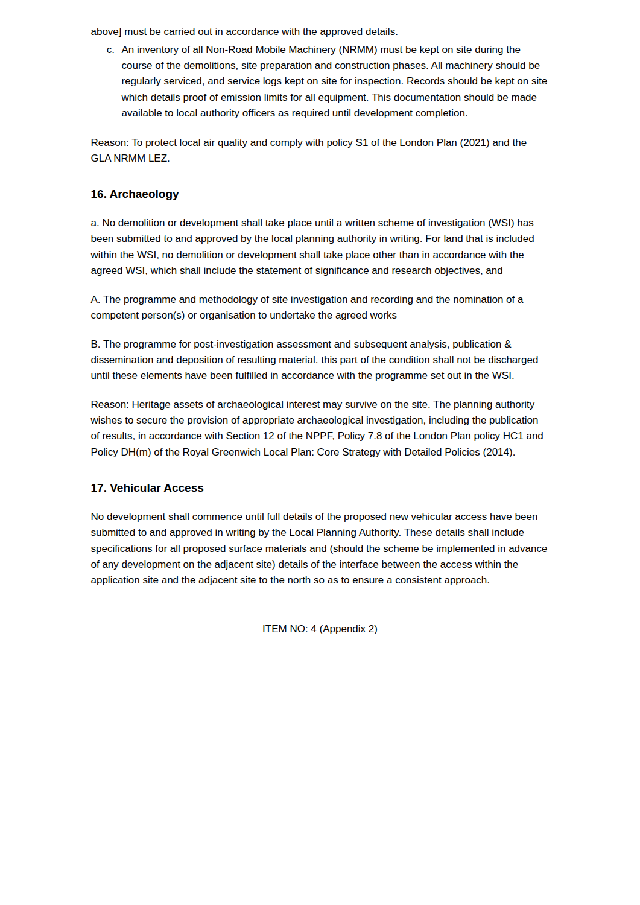above] must be carried out in accordance with the approved details.
An inventory of all Non-Road Mobile Machinery (NRMM) must be kept on site during the course of the demolitions, site preparation and construction phases. All machinery should be regularly serviced, and service logs kept on site for inspection. Records should be kept on site which details proof of emission limits for all equipment. This documentation should be made available to local authority officers as required until development completion.
Reason: To protect local air quality and comply with policy S1 of the London Plan (2021) and the GLA NRMM LEZ.
16. Archaeology
a. No demolition or development shall take place until a written scheme of investigation (WSI) has been submitted to and approved by the local planning authority in writing. For land that is included within the WSI, no demolition or development shall take place other than in accordance with the agreed WSI, which shall include the statement of significance and research objectives, and
A. The programme and methodology of site investigation and recording and the nomination of a competent person(s) or organisation to undertake the agreed works
B. The programme for post-investigation assessment and subsequent analysis, publication & dissemination and deposition of resulting material. this part of the condition shall not be discharged until these elements have been fulfilled in accordance with the programme set out in the WSI.
Reason: Heritage assets of archaeological interest may survive on the site. The planning authority wishes to secure the provision of appropriate archaeological investigation, including the publication of results, in accordance with Section 12 of the NPPF, Policy 7.8 of the London Plan policy HC1 and Policy DH(m) of the Royal Greenwich Local Plan: Core Strategy with Detailed Policies (2014).
17. Vehicular Access
No development shall commence until full details of the proposed new vehicular access have been submitted to and approved in writing by the Local Planning Authority. These details shall include specifications for all proposed surface materials and (should the scheme be implemented in advance of any development on the adjacent site) details of the interface between the access within the application site and the adjacent site to the north so as to ensure a consistent approach.
ITEM NO: 4 (Appendix 2)